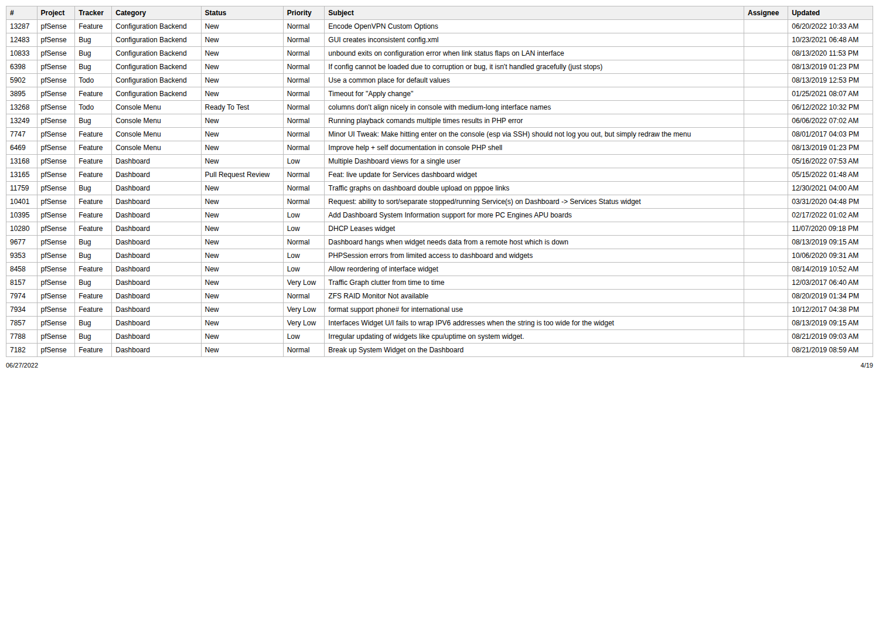| # | Project | Tracker | Category | Status | Priority | Subject | Assignee | Updated |
| --- | --- | --- | --- | --- | --- | --- | --- | --- |
| 13287 | pfSense | Feature | Configuration Backend | New | Normal | Encode OpenVPN Custom Options | | 06/20/2022 10:33 AM |
| 12483 | pfSense | Bug | Configuration Backend | New | Normal | GUI creates inconsistent config.xml | | 10/23/2021 06:48 AM |
| 10833 | pfSense | Bug | Configuration Backend | New | Normal | unbound exits on configuration error when link status flaps on LAN interface | | 08/13/2020 11:53 PM |
| 6398 | pfSense | Bug | Configuration Backend | New | Normal | If config cannot be loaded due to corruption or bug, it isn't handled gracefully (just stops) | | 08/13/2019 01:23 PM |
| 5902 | pfSense | Todo | Configuration Backend | New | Normal | Use a common place for default values | | 08/13/2019 12:53 PM |
| 3895 | pfSense | Feature | Configuration Backend | New | Normal | Timeout for "Apply change" | | 01/25/2021 08:07 AM |
| 13268 | pfSense | Todo | Console Menu | Ready To Test | Normal | columns don't align nicely in console with medium-long interface names | | 06/12/2022 10:32 PM |
| 13249 | pfSense | Bug | Console Menu | New | Normal | Running playback comands multiple times results in PHP error | | 06/06/2022 07:02 AM |
| 7747 | pfSense | Feature | Console Menu | New | Normal | Minor UI Tweak: Make hitting enter on the console (esp via SSH) should not log you out, but simply redraw the menu | | 08/01/2017 04:03 PM |
| 6469 | pfSense | Feature | Console Menu | New | Normal | Improve help + self documentation in console PHP shell | | 08/13/2019 01:23 PM |
| 13168 | pfSense | Feature | Dashboard | New | Low | Multiple Dashboard views for a single user | | 05/16/2022 07:53 AM |
| 13165 | pfSense | Feature | Dashboard | Pull Request Review | Normal | Feat: live update for Services dashboard widget | | 05/15/2022 01:48 AM |
| 11759 | pfSense | Bug | Dashboard | New | Normal | Traffic graphs on dashboard double upload on pppoe links | | 12/30/2021 04:00 AM |
| 10401 | pfSense | Feature | Dashboard | New | Normal | Request: ability to sort/separate stopped/running Service(s) on Dashboard -> Services Status widget | | 03/31/2020 04:48 PM |
| 10395 | pfSense | Feature | Dashboard | New | Low | Add Dashboard System Information support for more PC Engines APU boards | | 02/17/2022 01:02 AM |
| 10280 | pfSense | Feature | Dashboard | New | Low | DHCP Leases widget | | 11/07/2020 09:18 PM |
| 9677 | pfSense | Bug | Dashboard | New | Normal | Dashboard hangs when widget needs data from a remote host which is down | | 08/13/2019 09:15 AM |
| 9353 | pfSense | Bug | Dashboard | New | Low | PHPSession errors from limited access to dashboard and widgets | | 10/06/2020 09:31 AM |
| 8458 | pfSense | Feature | Dashboard | New | Low | Allow reordering of interface widget | | 08/14/2019 10:52 AM |
| 8157 | pfSense | Bug | Dashboard | New | Very Low | Traffic Graph clutter from time to time | | 12/03/2017 06:40 AM |
| 7974 | pfSense | Feature | Dashboard | New | Normal | ZFS RAID Monitor Not available | | 08/20/2019 01:34 PM |
| 7934 | pfSense | Feature | Dashboard | New | Very Low | format support phone# for international use | | 10/12/2017 04:38 PM |
| 7857 | pfSense | Bug | Dashboard | New | Very Low | Interfaces Widget U/I fails to wrap IPV6 addresses when the string is too wide for the widget | | 08/13/2019 09:15 AM |
| 7788 | pfSense | Bug | Dashboard | New | Low | Irregular updating of widgets like cpu/uptime on system widget. | | 08/21/2019 09:03 AM |
| 7182 | pfSense | Feature | Dashboard | New | Normal | Break up System Widget on the Dashboard | | 08/21/2019 08:59 AM |
06/27/2022 4/19